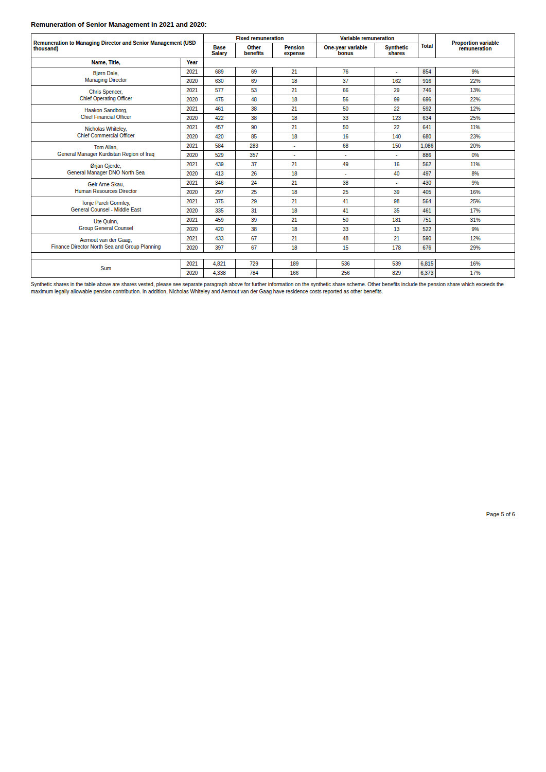Remuneration of Senior Management in 2021 and 2020:
| Remuneration to Managing Director and Senior Management (USD thousand) | Fixed remuneration | Variable remuneration | Total | Proportion variable remuneration |
| --- | --- | --- | --- | --- |
| Base Salary | Other benefits | Pension expense | One-year variable bonus | Synthetic shares |
| Name, Title, | Year | |
| Bjørn Dale, Managing Director | 2021 | 689 | 69 | 21 | 76 | - | 854 | 9% |
| 2020 | 630 | 69 | 18 | 37 | 162 | 916 | 22% |
| Chris Spencer, Chief Operating Officer | 2021 | 577 | 53 | 21 | 66 | 29 | 746 | 13% |
| 2020 | 475 | 48 | 18 | 56 | 99 | 696 | 22% |
| Haakon Sandborg, Chief Financial Officer | 2021 | 461 | 38 | 21 | 50 | 22 | 592 | 12% |
| 2020 | 422 | 38 | 18 | 33 | 123 | 634 | 25% |
| Nicholas Whiteley, Chief Commercial Officer | 2021 | 457 | 90 | 21 | 50 | 22 | 641 | 11% |
| 2020 | 420 | 85 | 18 | 16 | 140 | 680 | 23% |
| Tom Allan, General Manager Kurdistan Region of Iraq | 2021 | 584 | 283 | - | 68 | 150 | 1,086 | 20% |
| 2020 | 529 | 357 | - | - | - | 886 | 0% |
| Ørjan Gjerde, General Manager DNO North Sea | 2021 | 439 | 37 | 21 | 49 | 16 | 562 | 11% |
| 2020 | 413 | 26 | 18 | - | 40 | 497 | 8% |
| Geir Arne Skau, Human Resources Director | 2021 | 346 | 24 | 21 | 38 | - | 430 | 9% |
| 2020 | 297 | 25 | 18 | 25 | 39 | 405 | 16% |
| Tonje Pareli Gormley, General Counsel - Middle East | 2021 | 375 | 29 | 21 | 41 | 98 | 564 | 25% |
| 2020 | 335 | 31 | 18 | 41 | 35 | 461 | 17% |
| Ute Quinn, Group General Counsel | 2021 | 459 | 39 | 21 | 50 | 181 | 751 | 31% |
| 2020 | 420 | 38 | 18 | 33 | 13 | 522 | 9% |
| Aernout van der Gaag, Finance Director North Sea and Group Planning | 2021 | 433 | 67 | 21 | 48 | 21 | 590 | 12% |
| 2020 | 397 | 67 | 18 | 15 | 178 | 676 | 29% |
| Sum | 2021 | 4,821 | 729 | 189 | 536 | 539 | 6,815 | 16% |
| 2020 | 4,338 | 784 | 166 | 256 | 829 | 6,373 | 17% |
Synthetic shares in the table above are shares vested, please see separate paragraph above for further information on the synthetic share scheme. Other benefits include the pension share which exceeds the maximum legally allowable pension contribution. In addition, Nicholas Whiteley and Aernout van der Gaag have residence costs reported as other benefits.
Page 5 of 6